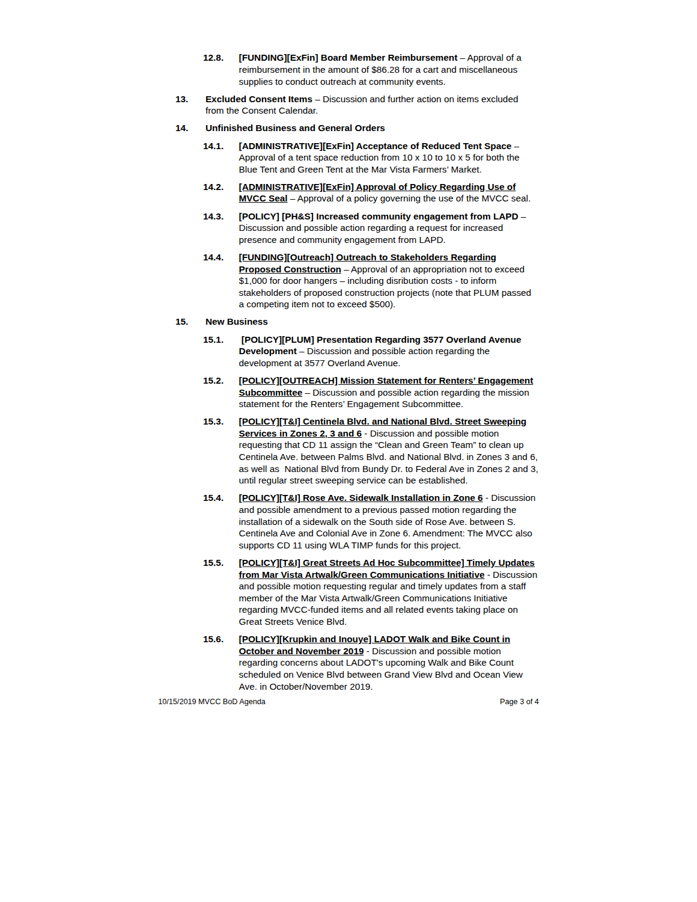12.8.
[FUNDING][ExFin] Board Member Reimbursement – Approval of a reimbursement in the amount of $86.28 for a cart and miscellaneous supplies to conduct outreach at community events.
13.
Excluded Consent Items – Discussion and further action on items excluded from the Consent Calendar.
14.
Unfinished Business and General Orders
14.1.
[ADMINISTRATIVE][ExFin] Acceptance of Reduced Tent Space – Approval of a tent space reduction from 10 x 10 to 10 x 5 for both the Blue Tent and Green Tent at the Mar Vista Farmers’ Market.
14.2.
[ADMINISTRATIVE][ExFin] Approval of Policy Regarding Use of MVCC Seal – Approval of a policy governing the use of the MVCC seal.
14.3.
[POLICY] [PH&S] Increased community engagement from LAPD – Discussion and possible action regarding a request for increased presence and community engagement from LAPD.
14.4.
[FUNDING][Outreach] Outreach to Stakeholders Regarding Proposed Construction – Approval of an appropriation not to exceed $1,000 for door hangers – including disribution costs - to inform stakeholders of proposed construction projects (note that PLUM passed a competing item not to exceed $500).
15.
New Business
15.1.
[POLICY][PLUM] Presentation Regarding 3577 Overland Avenue Development – Discussion and possible action regarding the development at 3577 Overland Avenue.
15.2.
[POLICY][OUTREACH] Mission Statement for Renters’ Engagement Subcommittee – Discussion and possible action regarding the mission statement for the Renters’ Engagement Subcommittee.
15.3.
[POLICY][T&I] Centinela Blvd. and National Blvd. Street Sweeping Services in Zones 2, 3 and 6 - Discussion and possible motion requesting that CD 11 assign the “Clean and Green Team” to clean up Centinela Ave. between Palms Blvd. and National Blvd. in Zones 3 and 6, as well as National Blvd from Bundy Dr. to Federal Ave in Zones 2 and 3, until regular street sweeping service can be established.
15.4.
[POLICY][T&I] Rose Ave. Sidewalk Installation in Zone 6 - Discussion and possible amendment to a previous passed motion regarding the installation of a sidewalk on the South side of Rose Ave. between S. Centinela Ave and Colonial Ave in Zone 6. Amendment: The MVCC also supports CD 11 using WLA TIMP funds for this project.
15.5.
[POLICY][T&I] Great Streets Ad Hoc Subcommittee] Timely Updates from Mar Vista Artwalk/Green Communications Initiative - Discussion and possible motion requesting regular and timely updates from a staff member of the Mar Vista Artwalk/Green Communications Initiative regarding MVCC-funded items and all related events taking place on Great Streets Venice Blvd.
15.6.
[POLICY][Krupkin and Inouye] LADOT Walk and Bike Count in October and November 2019 - Discussion and possible motion regarding concerns about LADOT's upcoming Walk and Bike Count scheduled on Venice Blvd between Grand View Blvd and Ocean View Ave. in October/November 2019.
10/15/2019 MVCC BoD Agenda Page 3 of 4